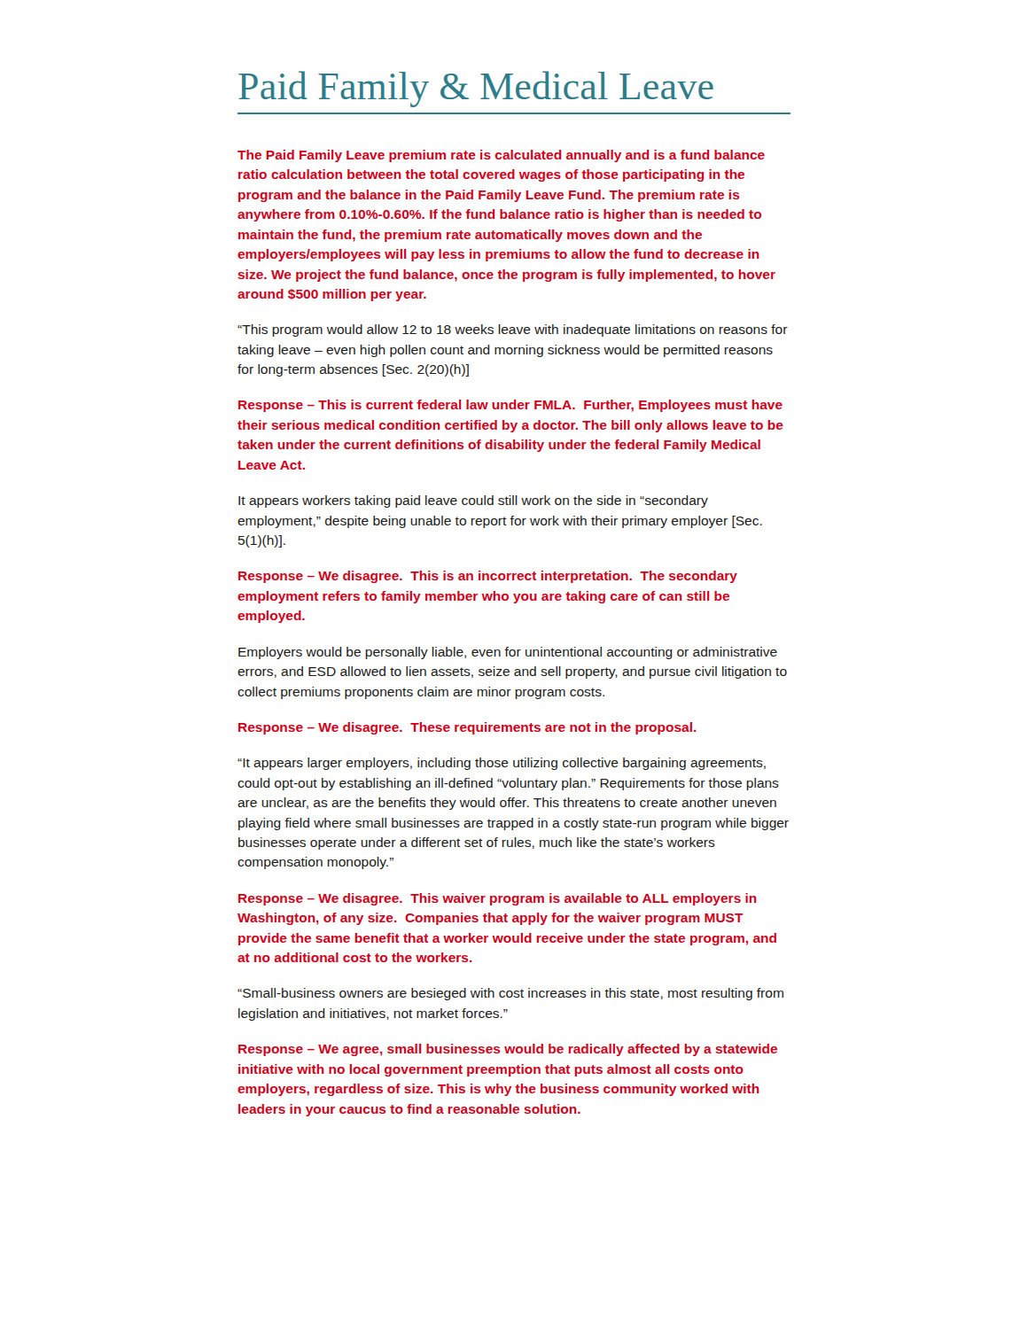Paid Family & Medical Leave
The Paid Family Leave premium rate is calculated annually and is a fund balance ratio calculation between the total covered wages of those participating in the program and the balance in the Paid Family Leave Fund. The premium rate is anywhere from 0.10%-0.60%. If the fund balance ratio is higher than is needed to maintain the fund, the premium rate automatically moves down and the employers/employees will pay less in premiums to allow the fund to decrease in size. We project the fund balance, once the program is fully implemented, to hover around $500 million per year.
“This program would allow 12 to 18 weeks leave with inadequate limitations on reasons for taking leave – even high pollen count and morning sickness would be permitted reasons for long-term absences [Sec. 2(20)(h)]
Response – This is current federal law under FMLA. Further, Employees must have their serious medical condition certified by a doctor. The bill only allows leave to be taken under the current definitions of disability under the federal Family Medical Leave Act.
It appears workers taking paid leave could still work on the side in “secondary employment,” despite being unable to report for work with their primary employer [Sec. 5(1)(h)].
Response – We disagree. This is an incorrect interpretation. The secondary employment refers to family member who you are taking care of can still be employed.
Employers would be personally liable, even for unintentional accounting or administrative errors, and ESD allowed to lien assets, seize and sell property, and pursue civil litigation to collect premiums proponents claim are minor program costs.
Response – We disagree. These requirements are not in the proposal.
“It appears larger employers, including those utilizing collective bargaining agreements, could opt-out by establishing an ill-defined “voluntary plan.” Requirements for those plans are unclear, as are the benefits they would offer. This threatens to create another uneven playing field where small businesses are trapped in a costly state-run program while bigger businesses operate under a different set of rules, much like the state’s workers compensation monopoly.”
Response – We disagree. This waiver program is available to ALL employers in Washington, of any size. Companies that apply for the waiver program MUST provide the same benefit that a worker would receive under the state program, and at no additional cost to the workers.
“Small-business owners are besieged with cost increases in this state, most resulting from legislation and initiatives, not market forces.”
Response – We agree, small businesses would be radically affected by a statewide initiative with no local government preemption that puts almost all costs onto employers, regardless of size. This is why the business community worked with leaders in your caucus to find a reasonable solution.